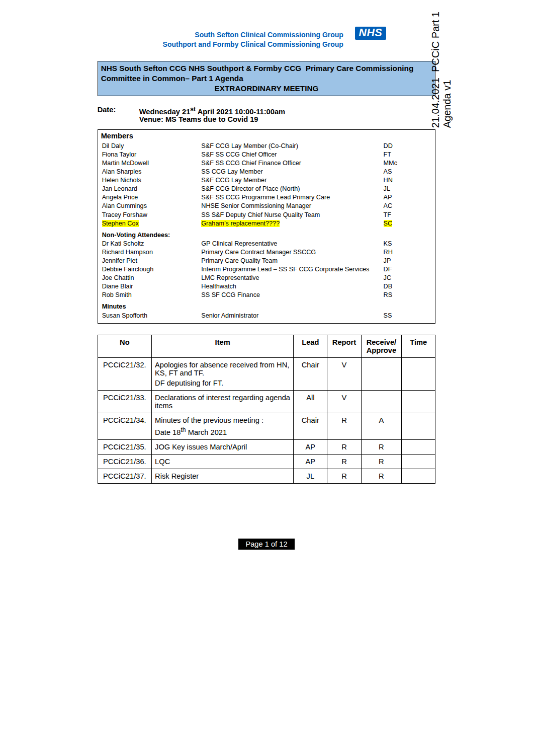21.04.2021 PCCiC Part 1
Agenda v1
South Sefton Clinical Commissioning Group
Southport and Formby Clinical Commissioning Group
NHS
NHS South Sefton CCG NHS Southport & Formby CCG Primary Care Commissioning Committee in Common– Part 1 Agenda EXTRAORDINARY MEETING
Date:
Wednesday 21st April 2021 10:00-11:00am
Venue: MS Teams due to Covid 19
Members
| Dil Daly | S&F CCG Lay Member (Co-Chair) | DD |
| Fiona Taylor | S&F SS CCG Chief Officer | FT |
| Martin McDowell | S&F SS CCG Chief Finance Officer | MMc |
| Alan Sharples | SS CCG Lay Member | AS |
| Helen Nichols | S&F CCG Lay Member | HN |
| Jan Leonard | S&F CCG Director of Place (North) | JL |
| Angela Price | S&F SS CCG Programme Lead Primary Care | AP |
| Alan Cummings | NHSE Senior Commissioning Manager | AC |
| Tracey Forshaw | SS S&F Deputy Chief Nurse Quality Team | TF |
| Stephen Cox | Graham’s replacement???? | SC |
| Non-Voting Attendees: |
| Dr Kati Scholtz | GP Clinical Representative | KS |
| Richard Hampson | Primary Care Contract Manager SSCCG | RH |
| Jennifer Piet | Primary Care Quality Team | JP |
| Debbie Fairclough | Interim Programme Lead – SS SF CCG Corporate Services | DF |
| Joe Chattin | LMC Representative | JC |
| Diane Blair | Healthwatch | DB |
| Rob Smith | SS SF CCG Finance | RS |
| Minutes |
| Susan Spofforth | Senior Administrator | SS |
| No | Item | Lead | Report | Receive/ Approve | Time |
| --- | --- | --- | --- | --- | --- |
| PCCiC21/32. | Apologies for absence received from HN, KS, FT and TF. DF deputising for FT. | Chair | V | | |
| PCCiC21/33. | Declarations of interest regarding agenda items | All | V | | |
| PCCiC21/34. | Minutes of the previous meeting : Date 18 th March 2021 | Chair | R | A | |
| PCCiC21/35. | JOG Key issues March/April | AP | R | R | |
| PCCiC21/36. | LQC | AP | R | R | |
| PCCiC21/37. | Risk Register | JL | R | R | |
Page 1 of 12